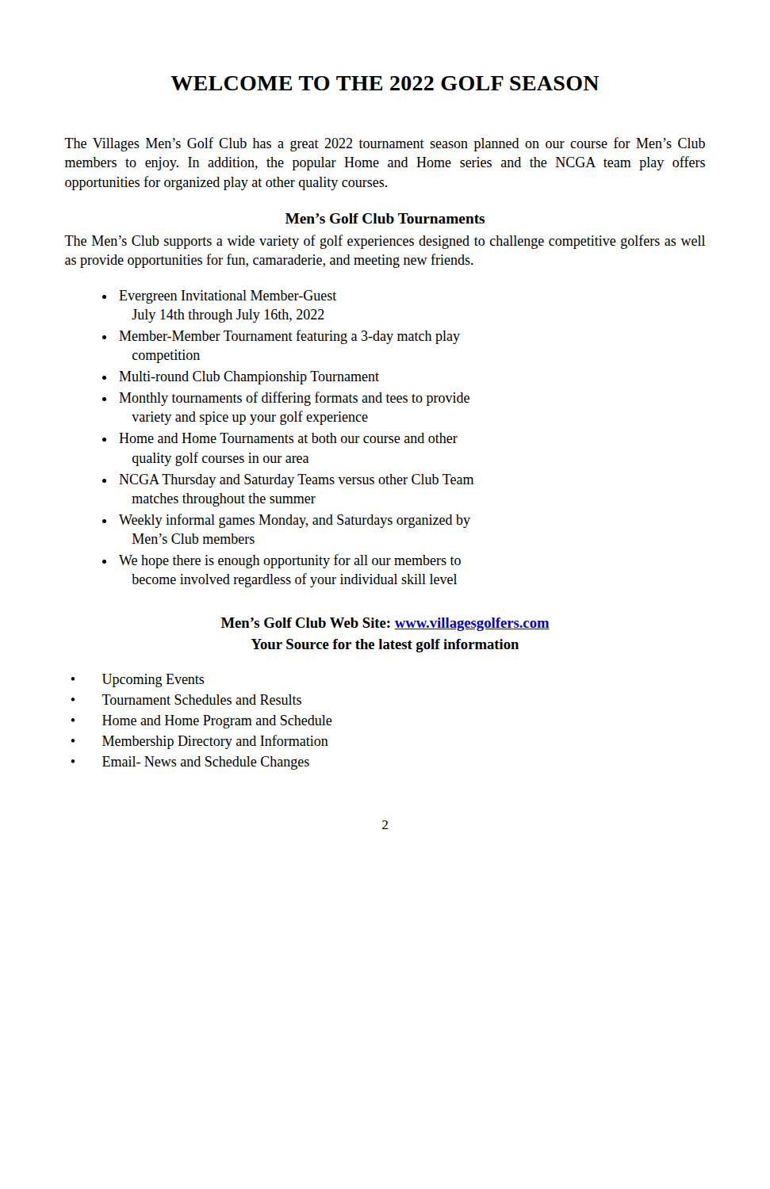WELCOME TO THE 2022 GOLF SEASON
The Villages Men’s Golf Club has a great 2022 tournament season planned on our course for Men’s Club members to enjoy. In addition, the popular Home and Home series and the NCGA team play offers opportunities for organized play at other quality courses.
Men’s Golf Club Tournaments
The Men’s Club supports a wide variety of golf experiences designed to challenge competitive golfers as well as provide opportunities for fun, camaraderie, and meeting new friends.
Evergreen Invitational Member-GuestJuly 14th through July 16th, 2022
Member-Member Tournament featuring a 3-day match playcompetition
Multi-round Club Championship Tournament
Monthly tournaments of differing formats and tees to providevariety and spice up your golf experience
Home and Home Tournaments at both our course and otherquality golf courses in our area
NCGA Thursday and Saturday Teams versus other Club Teammatches throughout the summer
Weekly informal games Monday, and Saturdays organized byMen’s Club members
We hope there is enough opportunity for all our members tobecome involved regardless of your individual skill level
Men’s Golf Club Web Site: www.villagesgolfers.com
Your Source for the latest golf information
Upcoming Events
Tournament Schedules and Results
Home and Home Program and Schedule
Membership Directory and Information
Email- News and Schedule Changes
2